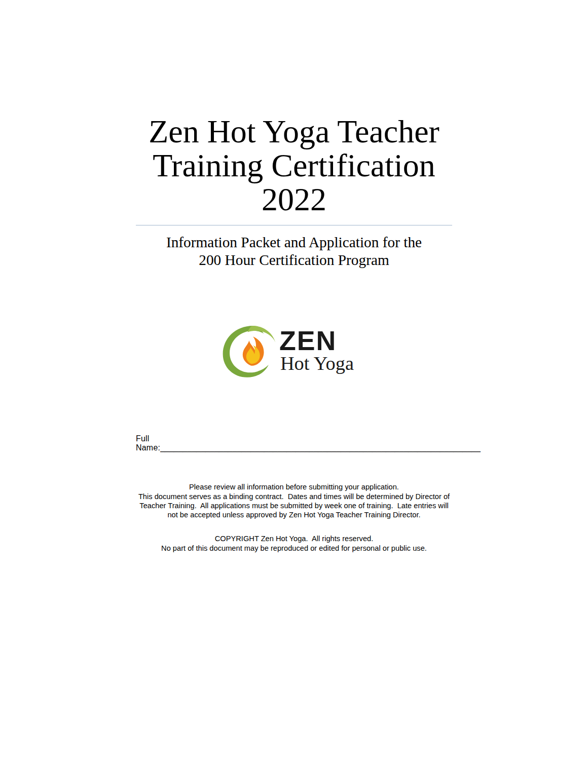Zen Hot Yoga Teacher Training Certification 2022
Information Packet and Application for the
200 Hour Certification Program
ZEN Hot Yoga
Full Name:_______________________________________________________________________
Please review all information before submitting your application.
This document serves as a binding contract. Dates and times will be determined by Director of Teacher Training. All applications must be submitted by week one of training. Late entries will not be accepted unless approved by Zen Hot Yoga Teacher Training Director.
COPYRIGHT Zen Hot Yoga. All rights reserved.
No part of this document may be reproduced or edited for personal or public use.